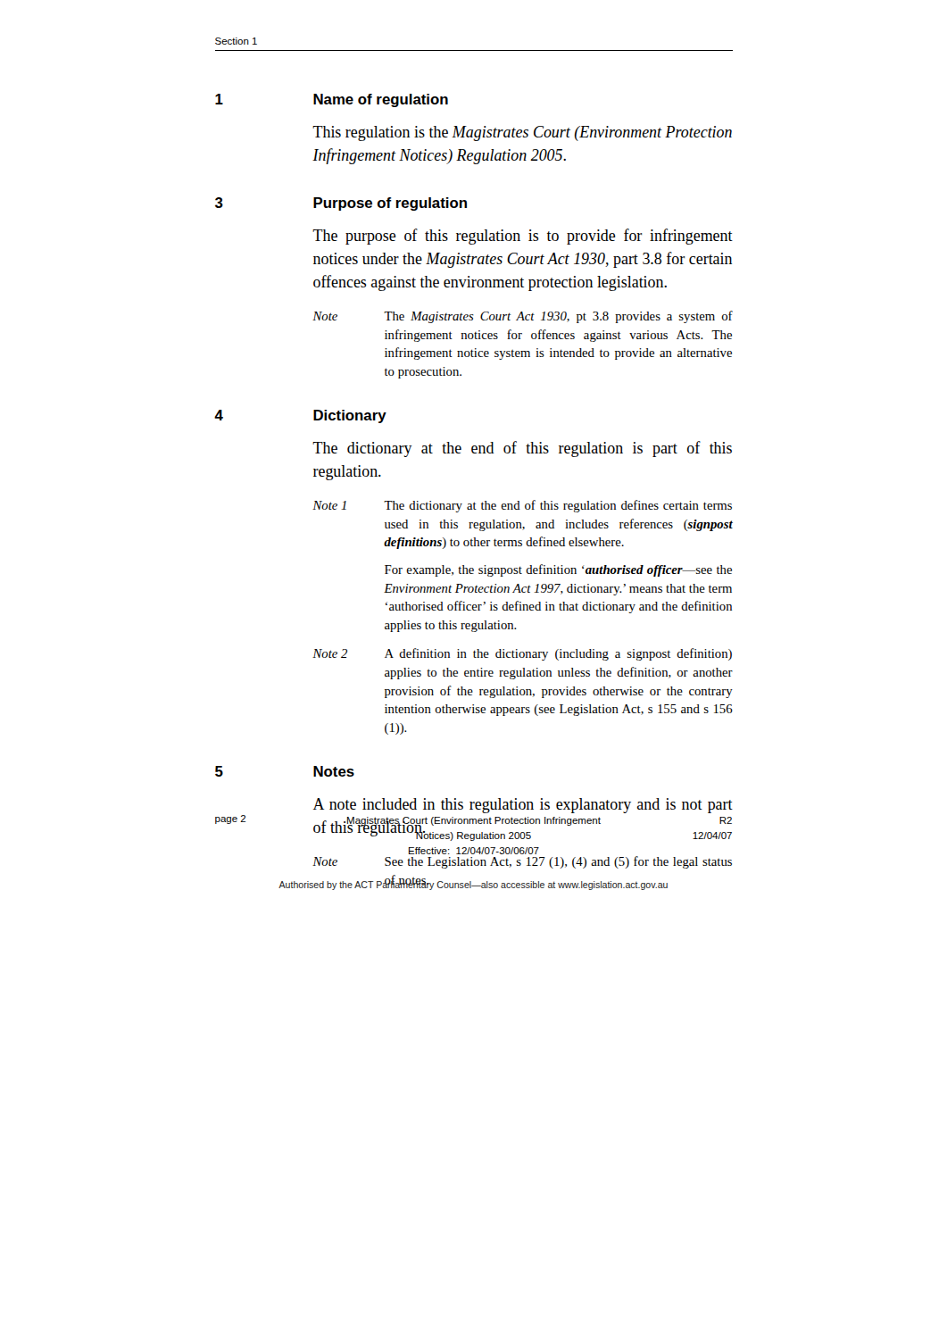Section 1
1
Name of regulation
This regulation is the Magistrates Court (Environment Protection Infringement Notices) Regulation 2005.
3
Purpose of regulation
The purpose of this regulation is to provide for infringement notices under the Magistrates Court Act 1930, part 3.8 for certain offences against the environment protection legislation.
Note
The Magistrates Court Act 1930, pt 3.8 provides a system of infringement notices for offences against various Acts. The infringement notice system is intended to provide an alternative to prosecution.
4
Dictionary
The dictionary at the end of this regulation is part of this regulation.
Note 1
The dictionary at the end of this regulation defines certain terms used in this regulation, and includes references (signpost definitions) to other terms defined elsewhere.
For example, the signpost definition ‘authorised officer—see the Environment Protection Act 1997, dictionary.’ means that the term ‘authorised officer’ is defined in that dictionary and the definition applies to this regulation.
Note 2
A definition in the dictionary (including a signpost definition) applies to the entire regulation unless the definition, or another provision of the regulation, provides otherwise or the contrary intention otherwise appears (see Legislation Act, s 155 and s 156 (1)).
5
Notes
A note included in this regulation is explanatory and is not part of this regulation.
Note
See the Legislation Act, s 127 (1), (4) and (5) for the legal status of notes.
page 2
Magistrates Court (Environment Protection Infringement
Notices) Regulation 2005
Effective: 12/04/07-30/06/07
R2
12/04/07
Authorised by the ACT Parliamentary Counsel—also accessible at www.legislation.act.gov.au